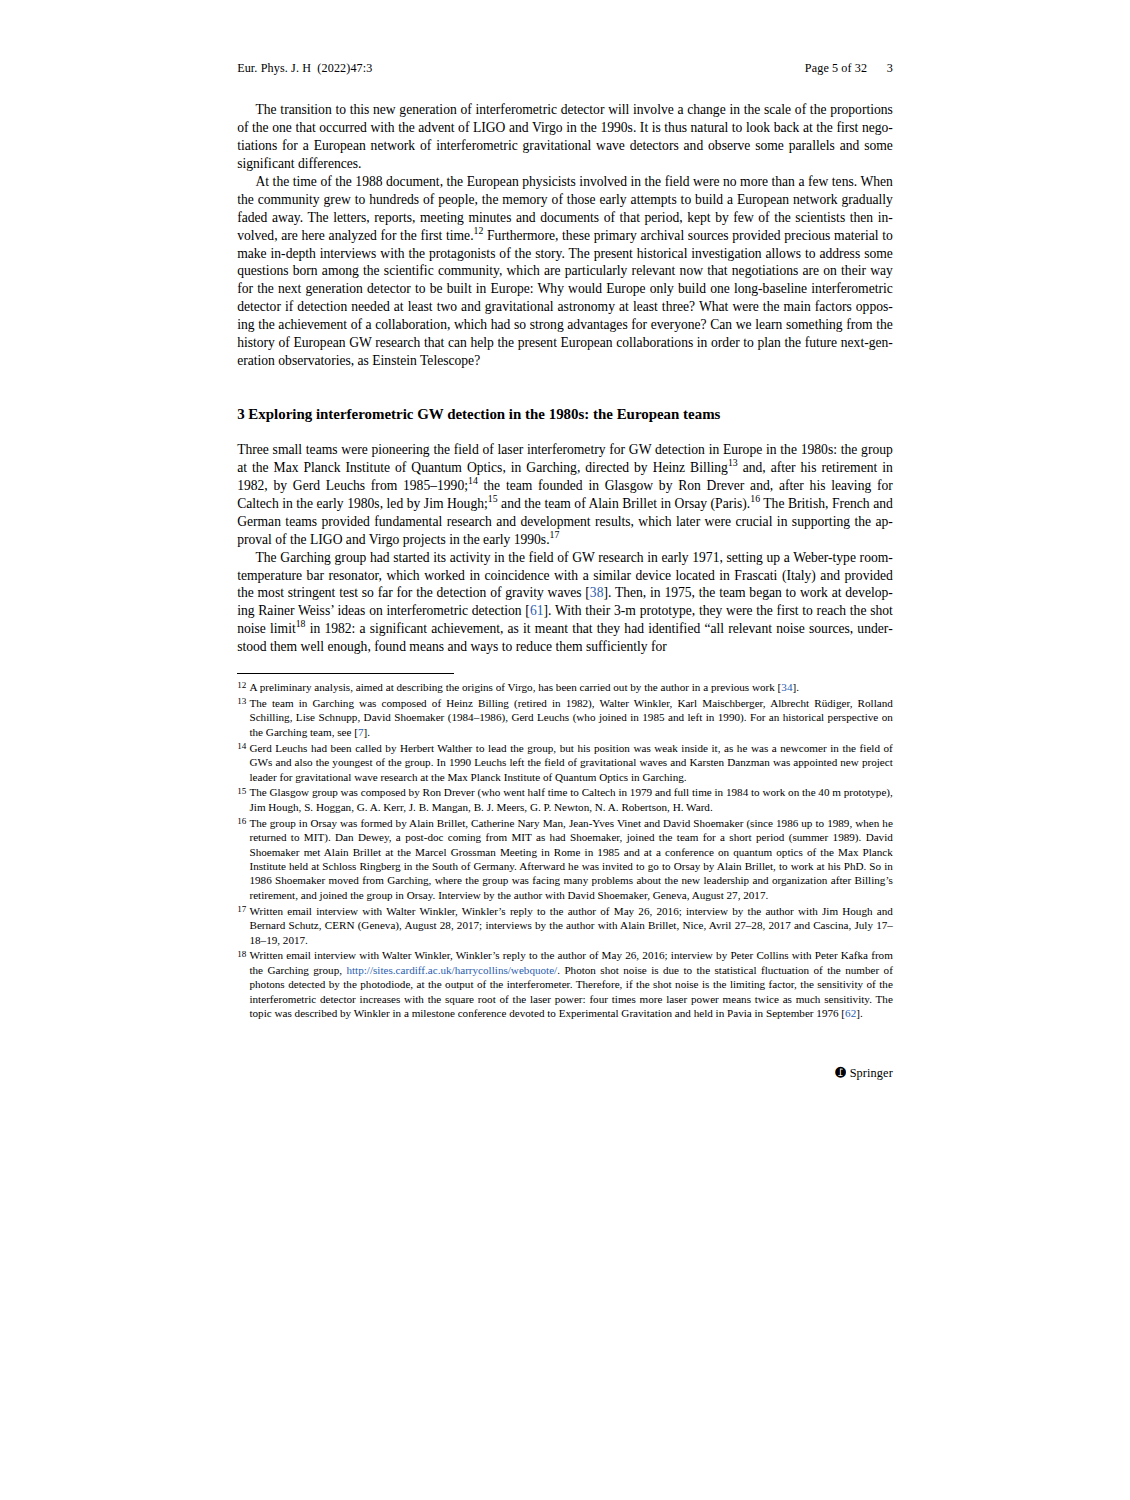Eur. Phys. J. H (2022)47:3
Page 5 of 323
The transition to this new generation of interferometric detector will involve a change in the scale of the proportions of the one that occurred with the advent of LIGO and Virgo in the 1990s. It is thus natural to look back at the first negotiations for a European network of interferometric gravitational wave detectors and observe some parallels and some significant differences.
At the time of the 1988 document, the European physicists involved in the field were no more than a few tens. When the community grew to hundreds of people, the memory of those early attempts to build a European network gradually faded away. The letters, reports, meeting minutes and documents of that period, kept by few of the scientists then involved, are here analyzed for the first time.12 Furthermore, these primary archival sources provided precious material to make in-depth interviews with the protagonists of the story. The present historical investigation allows to address some questions born among the scientific community, which are particularly relevant now that negotiations are on their way for the next generation detector to be built in Europe: Why would Europe only build one long-baseline interferometric detector if detection needed at least two and gravitational astronomy at least three? What were the main factors opposing the achievement of a collaboration, which had so strong advantages for everyone? Can we learn something from the history of European GW research that can help the present European collaborations in order to plan the future next-generation observatories, as Einstein Telescope?
3 Exploring interferometric GW detection in the 1980s: the European teams
Three small teams were pioneering the field of laser interferometry for GW detection in Europe in the 1980s: the group at the Max Planck Institute of Quantum Optics, in Garching, directed by Heinz Billing13 and, after his retirement in 1982, by Gerd Leuchs from 1985–1990;14 the team founded in Glasgow by Ron Drever and, after his leaving for Caltech in the early 1980s, led by Jim Hough;15 and the team of Alain Brillet in Orsay (Paris).16 The British, French and German teams provided fundamental research and development results, which later were crucial in supporting the approval of the LIGO and Virgo projects in the early 1990s.17
The Garching group had started its activity in the field of GW research in early 1971, setting up a Weber-type room-temperature bar resonator, which worked in coincidence with a similar device located in Frascati (Italy) and provided the most stringent test so far for the detection of gravity waves [38]. Then, in 1975, the team began to work at developing Rainer Weiss’ ideas on interferometric detection [61]. With their 3-m prototype, they were the first to reach the shot noise limit18 in 1982: a significant achievement, as it meant that they had identified “all relevant noise sources, understood them well enough, found means and ways to reduce them sufficiently for
12
A preliminary analysis, aimed at describing the origins of Virgo, has been carried out by the author in a previous work [34].
13
The team in Garching was composed of Heinz Billing (retired in 1982), Walter Winkler, Karl Maischberger, Albrecht Rüdiger, Rolland Schilling, Lise Schnupp, David Shoemaker (1984–1986), Gerd Leuchs (who joined in 1985 and left in 1990). For an historical perspective on the Garching team, see [7].
14
Gerd Leuchs had been called by Herbert Walther to lead the group, but his position was weak inside it, as he was a newcomer in the field of GWs and also the youngest of the group. In 1990 Leuchs left the field of gravitational waves and Karsten Danzman was appointed new project leader for gravitational wave research at the Max Planck Institute of Quantum Optics in Garching.
15
The Glasgow group was composed by Ron Drever (who went half time to Caltech in 1979 and full time in 1984 to work on the 40 m prototype), Jim Hough, S. Hoggan, G. A. Kerr, J. B. Mangan, B. J. Meers, G. P. Newton, N. A. Robertson, H. Ward.
16
The group in Orsay was formed by Alain Brillet, Catherine Nary Man, Jean-Yves Vinet and David Shoemaker (since 1986 up to 1989, when he returned to MIT). Dan Dewey, a post-doc coming from MIT as had Shoemaker, joined the team for a short period (summer 1989). David Shoemaker met Alain Brillet at the Marcel Grossman Meeting in Rome in 1985 and at a conference on quantum optics of the Max Planck Institute held at Schloss Ringberg in the South of Germany. Afterward he was invited to go to Orsay by Alain Brillet, to work at his PhD. So in 1986 Shoemaker moved from Garching, where the group was facing many problems about the new leadership and organization after Billing’s retirement, and joined the group in Orsay. Interview by the author with David Shoemaker, Geneva, August 27, 2017.
17
Written email interview with Walter Winkler, Winkler’s reply to the author of May 26, 2016; interview by the author with Jim Hough and Bernard Schutz, CERN (Geneva), August 28, 2017; interviews by the author with Alain Brillet, Nice, Avril 27–28, 2017 and Cascina, July 17–18–19, 2017.
18
Written email interview with Walter Winkler, Winkler’s reply to the author of May 26, 2016; interview by Peter Collins with Peter Kafka from the Garching group, http://sites.cardiff.ac.uk/harrycollins/webquote/. Photon shot noise is due to the statistical fluctuation of the number of photons detected by the photodiode, at the output of the interferometer. Therefore, if the shot noise is the limiting factor, the sensitivity of the interferometric detector increases with the square root of the laser power: four times more laser power means twice as much sensitivity. The topic was described by Winkler in a milestone conference devoted to Experimental Gravitation and held in Pavia in September 1976 [62].
➊ Springer